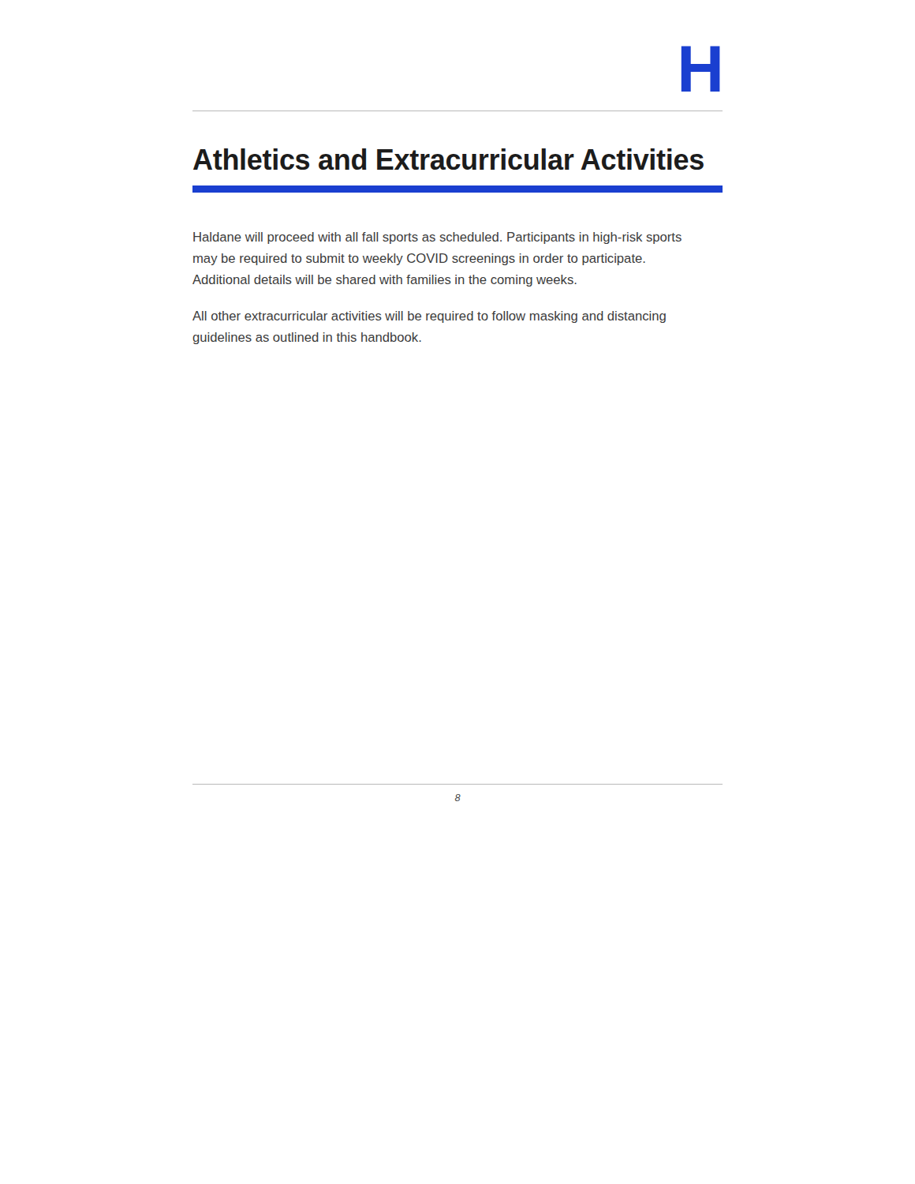H
Athletics and Extracurricular Activities
Haldane will proceed with all fall sports as scheduled. Participants in high-risk sports may be required to submit to weekly COVID screenings in order to participate. Additional details will be shared with families in the coming weeks.
All other extracurricular activities will be required to follow masking and distancing guidelines as outlined in this handbook.
8